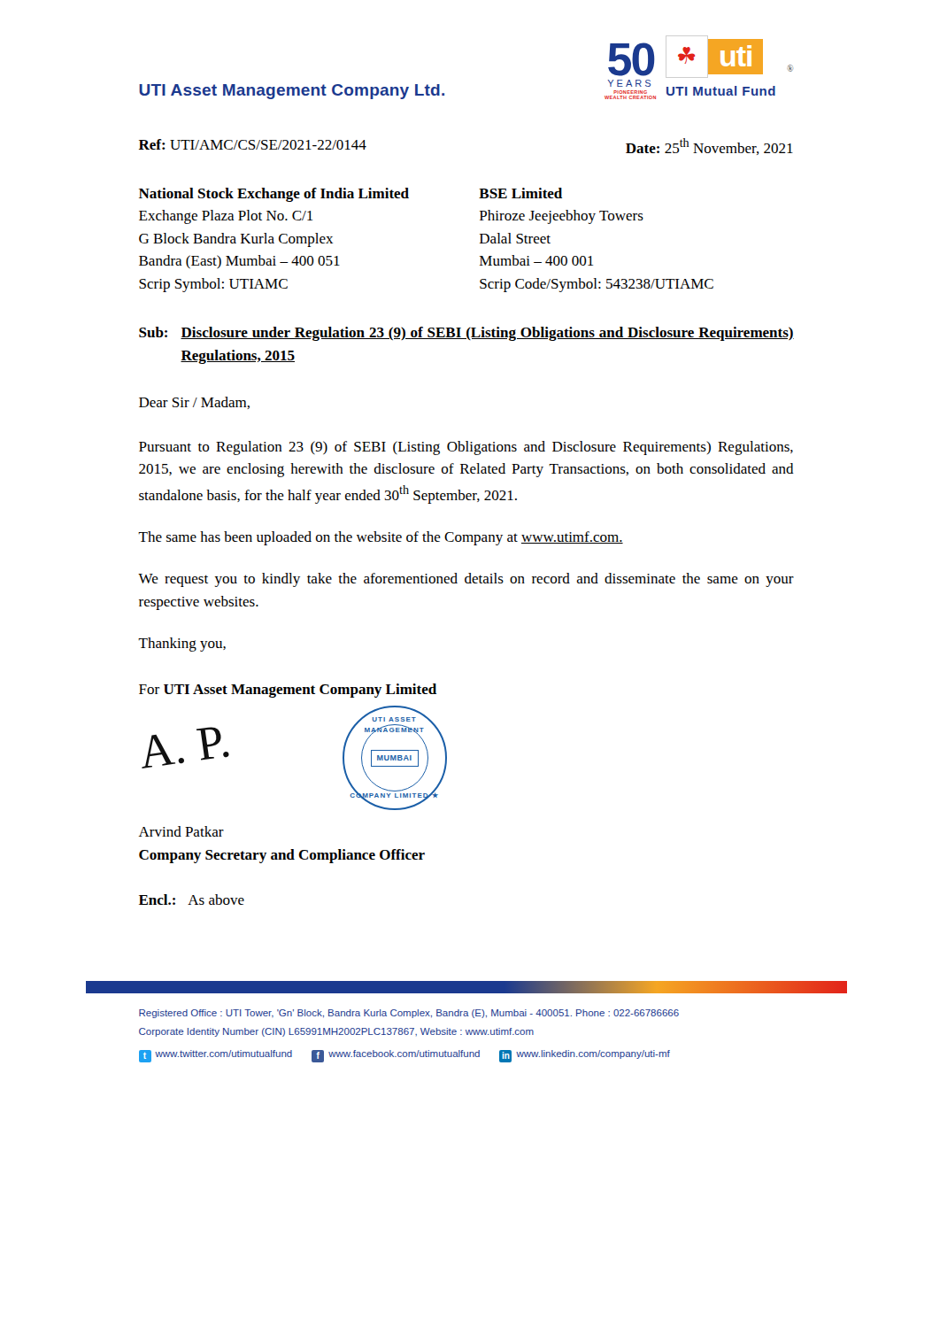UTI Asset Management Company Ltd.
50
YEARS
PIONEERING
WEALTH CREATION
☘
uti
UTI Mutual Fund
®
Ref: UTI/AMC/CS/SE/2021-22/0144
Date: 25th November, 2021
National Stock Exchange of India Limited
Exchange Plaza Plot No. C/1
G Block Bandra Kurla Complex
Bandra (East) Mumbai – 400 051
Scrip Symbol: UTIAMC
BSE Limited
Phiroze Jeejeebhoy Towers
Dalal Street
Mumbai – 400 001
Scrip Code/Symbol: 543238/UTIAMC
Sub:
Disclosure under Regulation 23 (9) of SEBI (Listing Obligations and Disclosure Requirements) Regulations, 2015
Dear Sir / Madam,
Pursuant to Regulation 23 (9) of SEBI (Listing Obligations and Disclosure Requirements) Regulations, 2015, we are enclosing herewith the disclosure of Related Party Transactions, on both consolidated and standalone basis, for the half year ended 30th September, 2021.
The same has been uploaded on the website of the Company at www.utimf.com.
We request you to kindly take the aforementioned details on record and disseminate the same on your respective websites.
Thanking you,
For UTI Asset Management Company Limited
A. P.
UTI ASSET MANAGEMENT
MUMBAI
COMPANY LIMITED ★
Arvind Patkar
Company Secretary and Compliance Officer
Encl.: As above
Registered Office : UTI Tower, 'Gn' Block, Bandra Kurla Complex, Bandra (E), Mumbai - 400051. Phone : 022-66786666
Corporate Identity Number (CIN) L65991MH2002PLC137867, Website : www.utimf.com
twww.twitter.com/utimutualfund
fwww.facebook.com/utimutualfund
inwww.linkedin.com/company/uti-mf